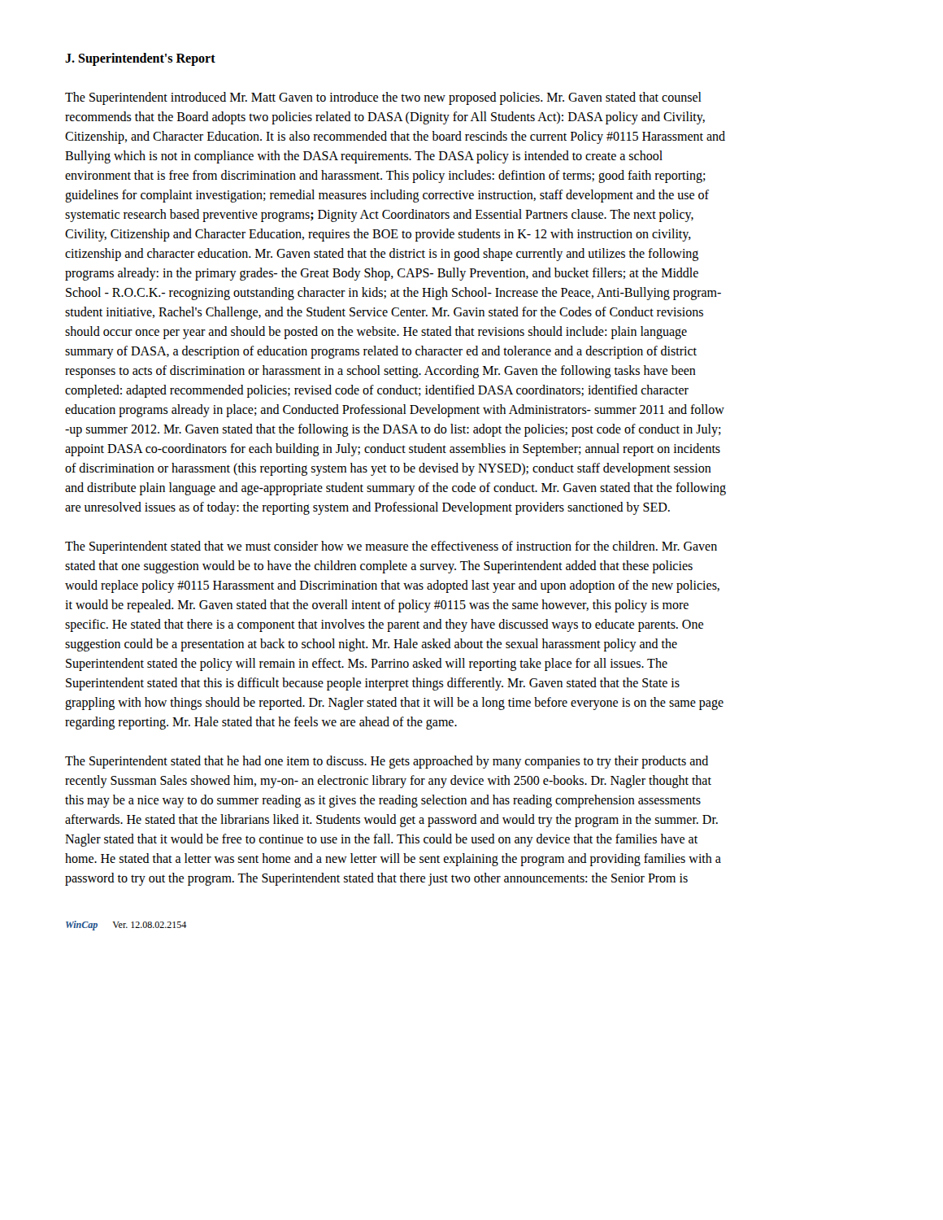J. Superintendent's Report
The Superintendent introduced Mr. Matt Gaven to introduce the two new proposed policies. Mr. Gaven stated that counsel recommends that the Board adopts two policies related to DASA (Dignity for All Students Act): DASA policy and Civility, Citizenship, and Character Education. It is also recommended that the board rescinds the current Policy #0115 Harassment and Bullying which is not in compliance with the DASA requirements. The DASA policy is intended to create a school environment that is free from discrimination and harassment. This policy includes: defintion of terms; good faith reporting; guidelines for complaint investigation; remedial measures including corrective instruction, staff development and the use of systematic research based preventive programs; Dignity Act Coordinators and Essential Partners clause. The next policy, Civility, Citizenship and Character Education, requires the BOE to provide students in K- 12 with instruction on civility, citizenship and character education. Mr. Gaven stated that the district is in good shape currently and utilizes the following programs already: in the primary grades- the Great Body Shop, CAPS- Bully Prevention, and bucket fillers; at the Middle School - R.O.C.K.- recognizing outstanding character in kids; at the High School- Increase the Peace, Anti-Bullying program- student initiative, Rachel's Challenge, and the Student Service Center. Mr. Gavin stated for the Codes of Conduct revisions should occur once per year and should be posted on the website. He stated that revisions should include: plain language summary of DASA, a description of education programs related to character ed and tolerance and a description of district responses to acts of discrimination or harassment in a school setting. According Mr. Gaven the following tasks have been completed: adapted recommended policies; revised code of conduct; identified DASA coordinators; identified character education programs already in place; and Conducted Professional Development with Administrators- summer 2011 and follow -up summer 2012. Mr. Gaven stated that the following is the DASA to do list: adopt the policies; post code of conduct in July; appoint DASA co-coordinators for each building in July; conduct student assemblies in September; annual report on incidents of discrimination or harassment (this reporting system has yet to be devised by NYSED); conduct staff development session and distribute plain language and age-appropriate student summary of the code of conduct. Mr. Gaven stated that the following are unresolved issues as of today: the reporting system and Professional Development providers sanctioned by SED.
The Superintendent stated that we must consider how we measure the effectiveness of instruction for the children. Mr. Gaven stated that one suggestion would be to have the children complete a survey. The Superintendent added that these policies would replace policy #0115 Harassment and Discrimination that was adopted last year and upon adoption of the new policies, it would be repealed. Mr. Gaven stated that the overall intent of policy #0115 was the same however, this policy is more specific. He stated that there is a component that involves the parent and they have discussed ways to educate parents. One suggestion could be a presentation at back to school night. Mr. Hale asked about the sexual harassment policy and the Superintendent stated the policy will remain in effect. Ms. Parrino asked will reporting take place for all issues. The Superintendent stated that this is difficult because people interpret things differently. Mr. Gaven stated that the State is grappling with how things should be reported. Dr. Nagler stated that it will be a long time before everyone is on the same page regarding reporting. Mr. Hale stated that he feels we are ahead of the game.
The Superintendent stated that he had one item to discuss. He gets approached by many companies to try their products and recently Sussman Sales showed him, my-on- an electronic library for any device with 2500 e-books. Dr. Nagler thought that this may be a nice way to do summer reading as it gives the reading selection and has reading comprehension assessments afterwards. He stated that the librarians liked it. Students would get a password and would try the program in the summer. Dr. Nagler stated that it would be free to continue to use in the fall. This could be used on any device that the families have at home. He stated that a letter was sent home and a new letter will be sent explaining the program and providing families with a password to try out the program. The Superintendent stated that there just two other announcements: the Senior Prom is
WinCap Ver. 12.08.02.2154